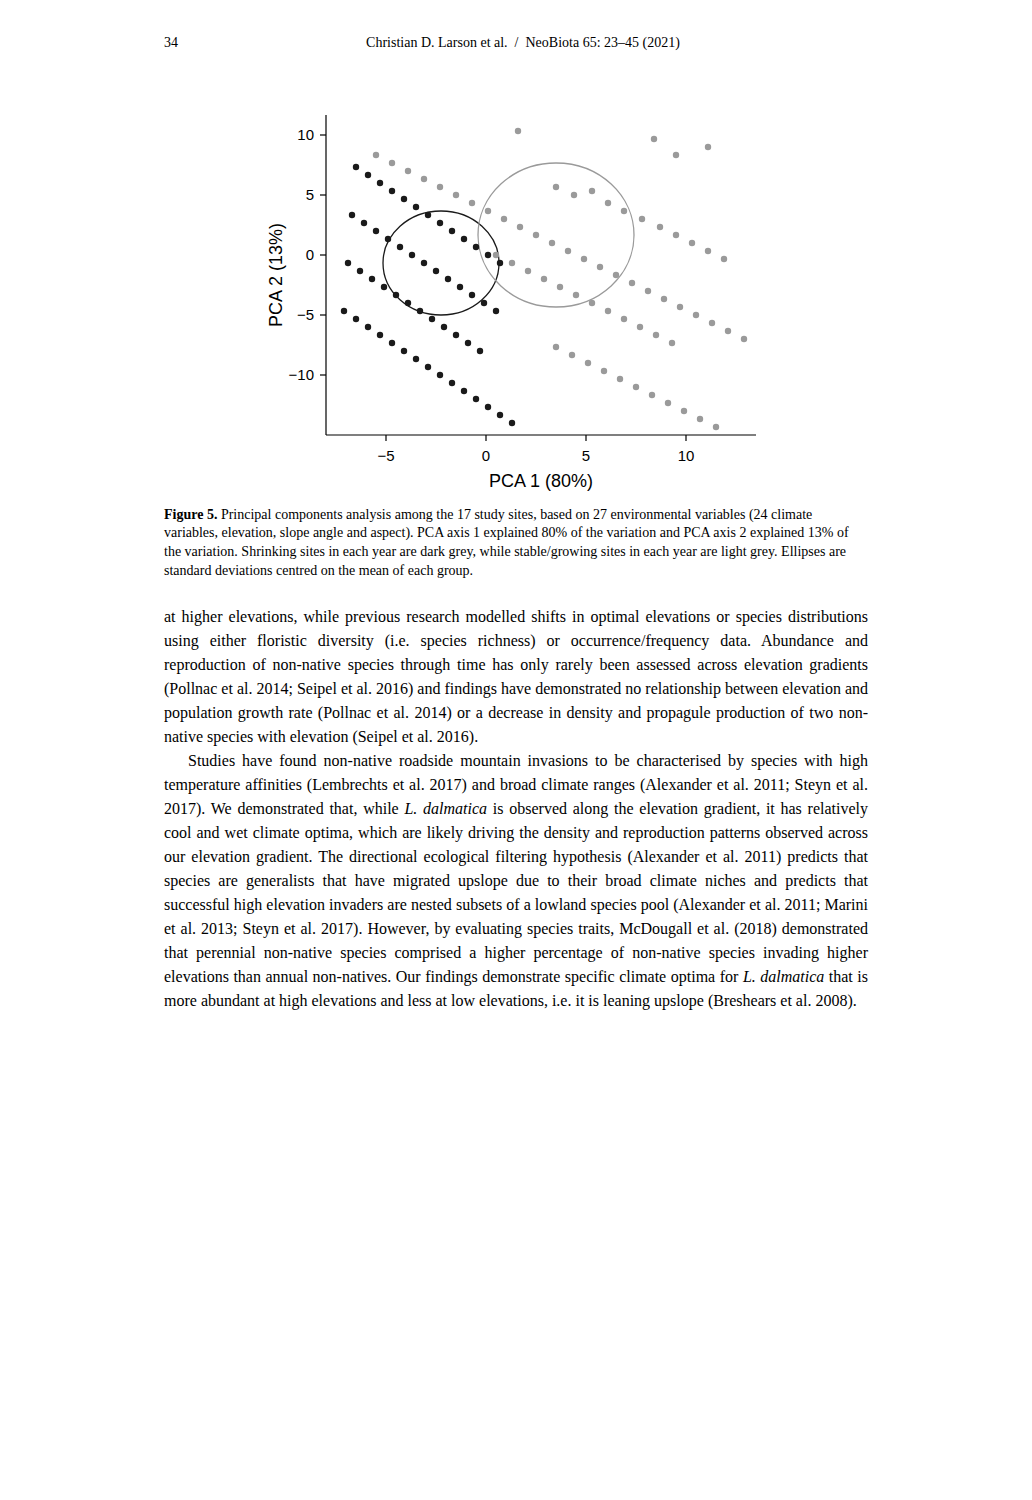34 Christian D. Larson et al. / NeoBiota 65: 23–45 (2021)
Principal components analysis scatterplot of 17 study sites Scatterplot with PCA axis 1 (80 percent) on the horizontal axis ranging from about minus 7 to 11, and PCA axis 2 (13 percent) on the vertical axis ranging from about minus 12 to 11. Dark grey points representing shrinking sites cluster on the left; light grey points representing stable or growing sites cluster on the right. Two overlapping ellipses show standard deviations centred on each group mean. 10 5 0 −5 −10 −5 0 5 10 PCA 1 (80%) PCA 2 (13%)
Figure 5. Principal components analysis among the 17 study sites, based on 27 environmental variables (24 climate variables, elevation, slope angle and aspect). PCA axis 1 explained 80% of the variation and PCA axis 2 explained 13% of the variation. Shrinking sites in each year are dark grey, while stable/growing sites in each year are light grey. Ellipses are standard deviations centred on the mean of each group.
at higher elevations, while previous research modelled shifts in optimal elevations or species distributions using either floristic diversity (i.e. species richness) or occurrence/frequency data. Abundance and reproduction of non-native species through time has only rarely been assessed across elevation gradients (Pollnac et al. 2014; Seipel et al. 2016) and findings have demonstrated no relationship between elevation and population growth rate (Pollnac et al. 2014) or a decrease in density and propagule production of two non-native species with elevation (Seipel et al. 2016).
Studies have found non-native roadside mountain invasions to be characterised by species with high temperature affinities (Lembrechts et al. 2017) and broad climate ranges (Alexander et al. 2011; Steyn et al. 2017). We demonstrated that, while L. dalmatica is observed along the elevation gradient, it has relatively cool and wet climate optima, which are likely driving the density and reproduction patterns observed across our elevation gradient. The directional ecological filtering hypothesis (Alexander et al. 2011) predicts that species are generalists that have migrated upslope due to their broad climate niches and predicts that successful high elevation invaders are nested subsets of a lowland species pool (Alexander et al. 2011; Marini et al. 2013; Steyn et al. 2017). However, by evaluating species traits, McDougall et al. (2018) demonstrated that perennial non-native species comprised a higher percentage of non-native species invading higher elevations than annual non-natives. Our findings demonstrate specific climate optima for L. dalmatica that is more abundant at high elevations and less at low elevations, i.e. it is leaning upslope (Breshears et al. 2008).